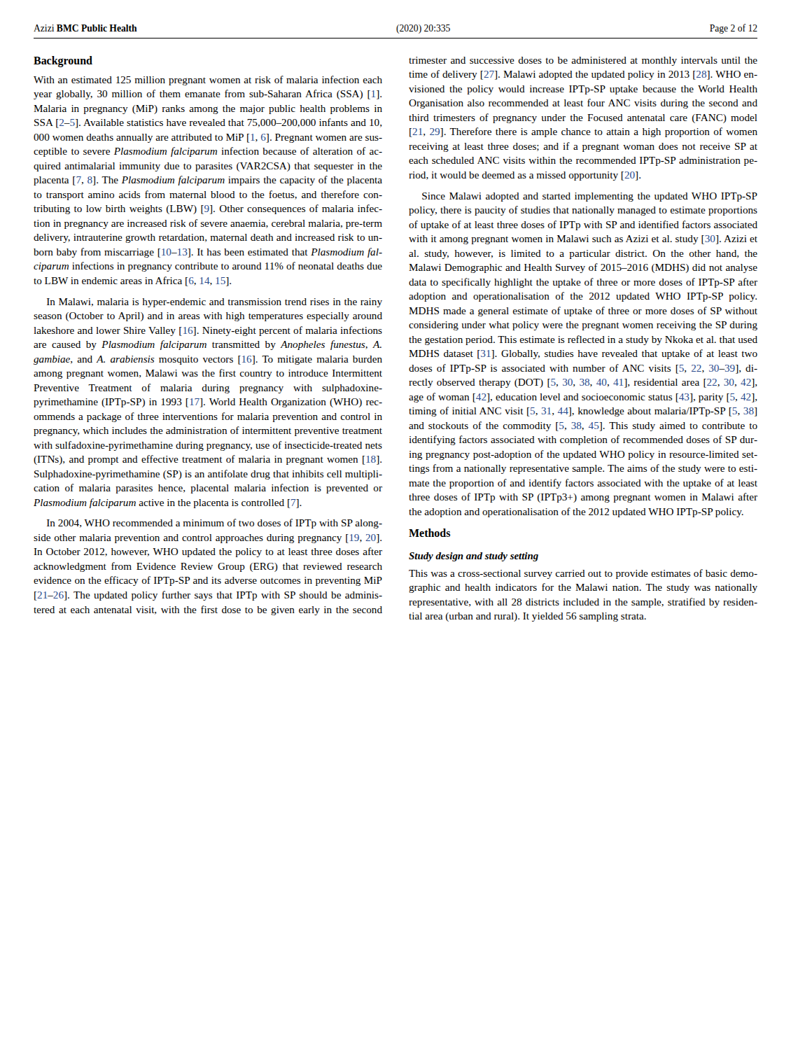Azizi BMC Public Health (2020) 20:335 Page 2 of 12
Background
With an estimated 125 million pregnant women at risk of malaria infection each year globally, 30 million of them emanate from sub-Saharan Africa (SSA) [1]. Malaria in pregnancy (MiP) ranks among the major public health problems in SSA [2–5]. Available statistics have revealed that 75,000–200,000 infants and 10, 000 women deaths annually are attributed to MiP [1, 6]. Pregnant women are susceptible to severe Plasmodium falciparum infection because of alteration of acquired antimalarial immunity due to parasites (VAR2CSA) that sequester in the placenta [7, 8]. The Plasmodium falciparum impairs the capacity of the placenta to transport amino acids from maternal blood to the foetus, and therefore contributing to low birth weights (LBW) [9]. Other consequences of malaria infection in pregnancy are increased risk of severe anaemia, cerebral malaria, pre-term delivery, intrauterine growth retardation, maternal death and increased risk to unborn baby from miscarriage [10–13]. It has been estimated that Plasmodium falciparum infections in pregnancy contribute to around 11% of neonatal deaths due to LBW in endemic areas in Africa [6, 14, 15].
In Malawi, malaria is hyper-endemic and transmission trend rises in the rainy season (October to April) and in areas with high temperatures especially around lakeshore and lower Shire Valley [16]. Ninety-eight percent of malaria infections are caused by Plasmodium falciparum transmitted by Anopheles funestus, A. gambiae, and A. arabiensis mosquito vectors [16]. To mitigate malaria burden among pregnant women, Malawi was the first country to introduce Intermittent Preventive Treatment of malaria during pregnancy with sulphadoxine-pyrimethamine (IPTp-SP) in 1993 [17]. World Health Organization (WHO) recommends a package of three interventions for malaria prevention and control in pregnancy, which includes the administration of intermittent preventive treatment with sulfadoxine-pyrimethamine during pregnancy, use of insecticide-treated nets (ITNs), and prompt and effective treatment of malaria in pregnant women [18]. Sulphadoxine-pyrimethamine (SP) is an antifolate drug that inhibits cell multiplication of malaria parasites hence, placental malaria infection is prevented or Plasmodium falciparum active in the placenta is controlled [7].
In 2004, WHO recommended a minimum of two doses of IPTp with SP alongside other malaria prevention and control approaches during pregnancy [19, 20]. In October 2012, however, WHO updated the policy to at least three doses after acknowledgment from Evidence Review Group (ERG) that reviewed research evidence on the efficacy of IPTp-SP and its adverse outcomes in preventing MiP [21–26]. The updated policy further says that IPTp with SP should be administered at each antenatal visit, with the first dose to be given early in the second trimester and successive doses to be administered at monthly intervals until the time of delivery [27]. Malawi adopted the updated policy in 2013 [28]. WHO envisioned the policy would increase IPTp-SP uptake because the World Health Organisation also recommended at least four ANC visits during the second and third trimesters of pregnancy under the Focused antenatal care (FANC) model [21, 29]. Therefore there is ample chance to attain a high proportion of women receiving at least three doses; and if a pregnant woman does not receive SP at each scheduled ANC visits within the recommended IPTp-SP administration period, it would be deemed as a missed opportunity [20].
Since Malawi adopted and started implementing the updated WHO IPTp-SP policy, there is paucity of studies that nationally managed to estimate proportions of uptake of at least three doses of IPTp with SP and identified factors associated with it among pregnant women in Malawi such as Azizi et al. study [30]. Azizi et al. study, however, is limited to a particular district. On the other hand, the Malawi Demographic and Health Survey of 2015–2016 (MDHS) did not analyse data to specifically highlight the uptake of three or more doses of IPTp-SP after adoption and operationalisation of the 2012 updated WHO IPTp-SP policy. MDHS made a general estimate of uptake of three or more doses of SP without considering under what policy were the pregnant women receiving the SP during the gestation period. This estimate is reflected in a study by Nkoka et al. that used MDHS dataset [31]. Globally, studies have revealed that uptake of at least two doses of IPTp-SP is associated with number of ANC visits [5, 22, 30–39], directly observed therapy (DOT) [5, 30, 38, 40, 41], residential area [22, 30, 42], age of woman [42], education level and socioeconomic status [43], parity [5, 42], timing of initial ANC visit [5, 31, 44], knowledge about malaria/IPTp-SP [5, 38] and stockouts of the commodity [5, 38, 45]. This study aimed to contribute to identifying factors associated with completion of recommended doses of SP during pregnancy post-adoption of the updated WHO policy in resource-limited settings from a nationally representative sample. The aims of the study were to estimate the proportion of and identify factors associated with the uptake of at least three doses of IPTp with SP (IPTp3+) among pregnant women in Malawi after the adoption and operationalisation of the 2012 updated WHO IPTp-SP policy.
Methods
Study design and study setting
This was a cross-sectional survey carried out to provide estimates of basic demographic and health indicators for the Malawi nation. The study was nationally representative, with all 28 districts included in the sample, stratified by residential area (urban and rural). It yielded 56 sampling strata.